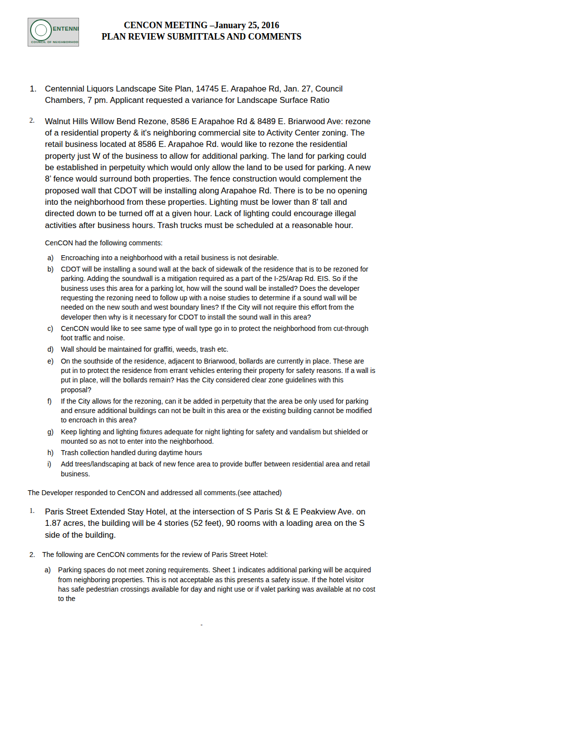ENTENNIAL
COUNCIL OF NEIGHBORHOODS
CENCON MEETING –January 25, 2016 PLAN REVIEW SUBMITTALS AND COMMENTS
Centennial Liquors Landscape Site Plan, 14745 E. Arapahoe Rd, Jan. 27, Council Chambers, 7 pm. Applicant requested a variance for Landscape Surface Ratio
Walnut Hills Willow Bend Rezone, 8586 E Arapahoe Rd & 8489 E. Briarwood Ave: rezone of a residential property & it's neighboring commercial site to Activity Center zoning. The retail business located at 8586 E. Arapahoe Rd. would like to rezone the residential property just W of the business to allow for additional parking. The land for parking could be established in perpetuity which would only allow the land to be used for parking. A new 8’ fence would surround both properties. The fence construction would complement the proposed wall that CDOT will be installing along Arapahoe Rd. There is to be no opening into the neighborhood from these properties. Lighting must be lower than 8' tall and directed down to be turned off at a given hour. Lack of lighting could encourage illegal activities after business hours. Trash trucks must be scheduled at a reasonable hour.
CenCON had the following comments:
Encroaching into a neighborhood with a retail business is not desirable.
CDOT will be installing a sound wall at the back of sidewalk of the residence that is to be rezoned for parking. Adding the soundwall is a mitigation required as a part of the I-25/Arap Rd. EIS. So if the business uses this area for a parking lot, how will the sound wall be installed? Does the developer requesting the rezoning need to follow up with a noise studies to determine if a sound wall will be needed on the new south and west boundary lines? If the City will not require this effort from the developer then why is it necessary for CDOT to install the sound wall in this area?
CenCON would like to see same type of wall type go in to protect the neighborhood from cut-through foot traffic and noise.
Wall should be maintained for graffiti, weeds, trash etc.
On the southside of the residence, adjacent to Briarwood, bollards are currently in place. These are put in to protect the residence from errant vehicles entering their property for safety reasons. If a wall is put in place, will the bollards remain? Has the City considered clear zone guidelines with this proposal?
If the City allows for the rezoning, can it be added in perpetuity that the area be only used for parking and ensure additional buildings can not be built in this area or the existing building cannot be modified to encroach in this area?
Keep lighting and lighting fixtures adequate for night lighting for safety and vandalism but shielded or mounted so as not to enter into the neighborhood.
Trash collection handled during daytime hours
Add trees/landscaping at back of new fence area to provide buffer between residential area and retail business.
The Developer responded to CenCON and addressed all comments.(see attached)
Paris Street Extended Stay Hotel, at the intersection of S Paris St & E Peakview Ave. on 1.87 acres, the building will be 4 stories (52 feet), 90 rooms with a loading area on the S side of the building.
The following are CenCON comments for the review of Paris Street Hotel:
Parking spaces do not meet zoning requirements. Sheet 1 indicates additional parking will be acquired from neighboring properties. This is not acceptable as this presents a safety issue. If the hotel visitor has safe pedestrian crossings available for day and night use or if valet parking was available at no cost to the
-